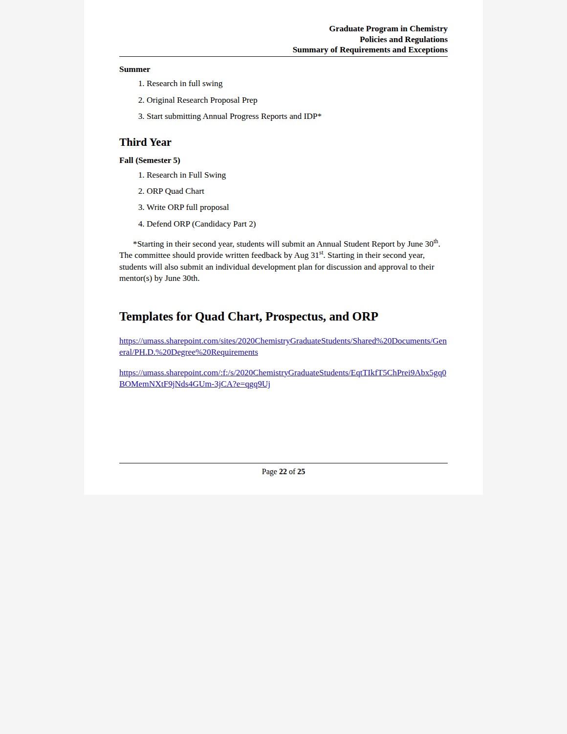Graduate Program in Chemistry Policies and Regulations Summary of Requirements and Exceptions
Summer
Research in full swing
Original Research Proposal Prep
Start submitting Annual Progress Reports and IDP*
Third Year
Fall (Semester 5)
Research in Full Swing
ORP Quad Chart
Write ORP full proposal
Defend ORP (Candidacy Part 2)
*Starting in their second year, students will submit an Annual Student Report by June 30th. The committee should provide written feedback by Aug 31st. Starting in their second year, students will also submit an individual development plan for discussion and approval to their mentor(s) by June 30th.
Templates for Quad Chart, Prospectus, and ORP
https://umass.sharepoint.com/sites/2020ChemistryGraduateStudents/Shared%20Documents/General/PH.D.%20Degree%20Requirements
https://umass.sharepoint.com/:f:/s/2020ChemistryGraduateStudents/EqtTIkfT5ChPrei9Abx5gq0BOMemNXtF9jNds4GUm-3jCA?e=qgq9Uj
Page 22 of 25